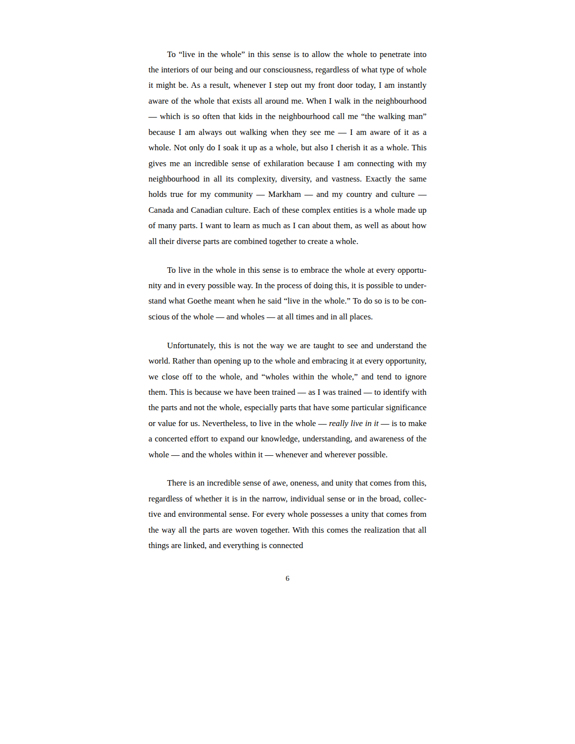To “live in the whole” in this sense is to allow the whole to penetrate into the interiors of our being and our consciousness, regardless of what type of whole it might be. As a result, whenever I step out my front door today, I am instantly aware of the whole that exists all around me. When I walk in the neighbourhood — which is so often that kids in the neighbourhood call me “the walking man” because I am always out walking when they see me — I am aware of it as a whole. Not only do I soak it up as a whole, but also I cherish it as a whole. This gives me an incredible sense of exhilaration because I am connecting with my neighbourhood in all its complexity, diversity, and vastness. Exactly the same holds true for my community — Markham — and my country and culture — Canada and Canadian culture. Each of these complex entities is a whole made up of many parts. I want to learn as much as I can about them, as well as about how all their diverse parts are combined together to create a whole.
To live in the whole in this sense is to embrace the whole at every opportunity and in every possible way. In the process of doing this, it is possible to understand what Goethe meant when he said “live in the whole.” To do so is to be conscious of the whole — and wholes — at all times and in all places.
Unfortunately, this is not the way we are taught to see and understand the world. Rather than opening up to the whole and embracing it at every opportunity, we close off to the whole, and “wholes within the whole,” and tend to ignore them. This is because we have been trained — as I was trained — to identify with the parts and not the whole, especially parts that have some particular significance or value for us. Nevertheless, to live in the whole — really live in it — is to make a concerted effort to expand our knowledge, understanding, and awareness of the whole — and the wholes within it — whenever and wherever possible.
There is an incredible sense of awe, oneness, and unity that comes from this, regardless of whether it is in the narrow, individual sense or in the broad, collective and environmental sense. For every whole possesses a unity that comes from the way all the parts are woven together. With this comes the realization that all things are linked, and everything is connected
6